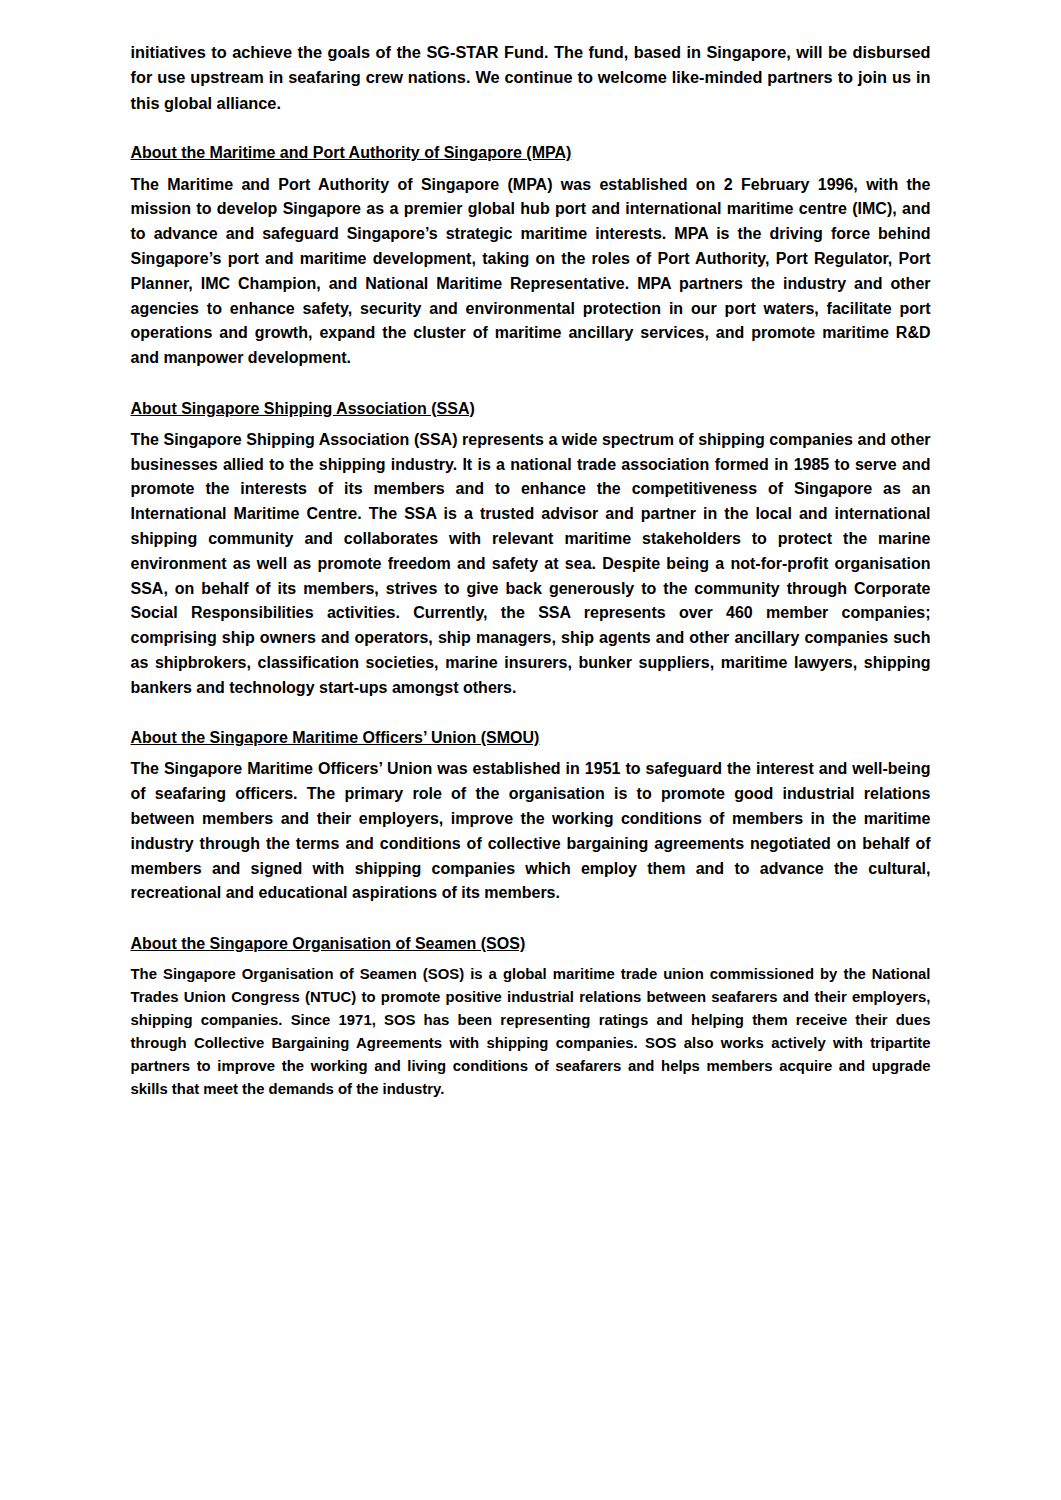initiatives to achieve the goals of the SG-STAR Fund. The fund, based in Singapore, will be disbursed for use upstream in seafaring crew nations. We continue to welcome like-minded partners to join us in this global alliance.
About the Maritime and Port Authority of Singapore (MPA)
The Maritime and Port Authority of Singapore (MPA) was established on 2 February 1996, with the mission to develop Singapore as a premier global hub port and international maritime centre (IMC), and to advance and safeguard Singapore’s strategic maritime interests. MPA is the driving force behind Singapore’s port and maritime development, taking on the roles of Port Authority, Port Regulator, Port Planner, IMC Champion, and National Maritime Representative. MPA partners the industry and other agencies to enhance safety, security and environmental protection in our port waters, facilitate port operations and growth, expand the cluster of maritime ancillary services, and promote maritime R&D and manpower development.
About Singapore Shipping Association (SSA)
The Singapore Shipping Association (SSA) represents a wide spectrum of shipping companies and other businesses allied to the shipping industry. It is a national trade association formed in 1985 to serve and promote the interests of its members and to enhance the competitiveness of Singapore as an International Maritime Centre. The SSA is a trusted advisor and partner in the local and international shipping community and collaborates with relevant maritime stakeholders to protect the marine environment as well as promote freedom and safety at sea. Despite being a not-for-profit organisation SSA, on behalf of its members, strives to give back generously to the community through Corporate Social Responsibilities activities. Currently, the SSA represents over 460 member companies; comprising ship owners and operators, ship managers, ship agents and other ancillary companies such as shipbrokers, classification societies, marine insurers, bunker suppliers, maritime lawyers, shipping bankers and technology start-ups amongst others.
About the Singapore Maritime Officers’ Union (SMOU)
The Singapore Maritime Officers’ Union was established in 1951 to safeguard the interest and well-being of seafaring officers. The primary role of the organisation is to promote good industrial relations between members and their employers, improve the working conditions of members in the maritime industry through the terms and conditions of collective bargaining agreements negotiated on behalf of members and signed with shipping companies which employ them and to advance the cultural, recreational and educational aspirations of its members.
About the Singapore Organisation of Seamen (SOS)
The Singapore Organisation of Seamen (SOS) is a global maritime trade union commissioned by the National Trades Union Congress (NTUC) to promote positive industrial relations between seafarers and their employers, shipping companies. Since 1971, SOS has been representing ratings and helping them receive their dues through Collective Bargaining Agreements with shipping companies. SOS also works actively with tripartite partners to improve the working and living conditions of seafarers and helps members acquire and upgrade skills that meet the demands of the industry.